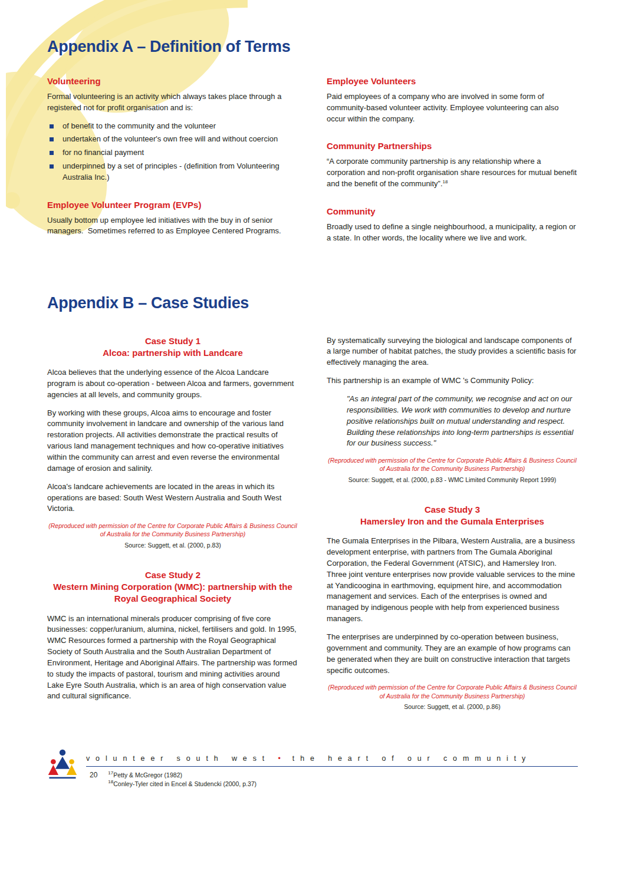Appendix A – Definition of Terms
Volunteering
Formal volunteering is an activity which always takes place through a registered not for profit organisation and is:
of benefit to the community and the volunteer
undertaken of the volunteer's own free will and without coercion
for no financial payment
underpinned by a set of principles - (definition from Volunteering Australia Inc.)
Employee Volunteer Program (EVPs)
Usually bottom up employee led initiatives with the buy in of senior managers. Sometimes referred to as Employee Centered Programs.
Employee Volunteers
Paid employees of a company who are involved in some form of community-based volunteer activity. Employee volunteering can also occur within the company.
Community Partnerships
“A corporate community partnership is any relationship where a corporation and non-profit organisation share resources for mutual benefit and the benefit of the community”.18
Community
Broadly used to define a single neighbourhood, a municipality, a region or a state. In other words, the locality where we live and work.
Appendix B – Case Studies
Case Study 1
Alcoa: partnership with Landcare
Alcoa believes that the underlying essence of the Alcoa Landcare program is about co-operation - between Alcoa and farmers, government agencies at all levels, and community groups.
By working with these groups, Alcoa aims to encourage and foster community involvement in landcare and ownership of the various land restoration projects. All activities demonstrate the practical results of various land management techniques and how co-operative initiatives within the community can arrest and even reverse the environmental damage of erosion and salinity.
Alcoa's landcare achievements are located in the areas in which its operations are based: South West Western Australia and South West Victoria.
(Reproduced with permission of the Centre for Corporate Public Affairs & Business Council of Australia for the Community Business Partnership)
Source: Suggett, et al. (2000, p.83)
Case Study 2
Western Mining Corporation (WMC): partnership with the Royal Geographical Society
WMC is an international minerals producer comprising of five core businesses: copper/uranium, alumina, nickel, fertilisers and gold. In 1995, WMC Resources formed a partnership with the Royal Geographical Society of South Australia and the South Australian Department of Environment, Heritage and Aboriginal Affairs. The partnership was formed to study the impacts of pastoral, tourism and mining activities around Lake Eyre South Australia, which is an area of high conservation value and cultural significance.
By systematically surveying the biological and landscape components of a large number of habitat patches, the study provides a scientific basis for effectively managing the area.
This partnership is an example of WMC 's Community Policy:
"As an integral part of the community, we recognise and act on our responsibilities. We work with communities to develop and nurture positive relationships built on mutual understanding and respect. Building these relationships into long-term partnerships is essential for our business success."
(Reproduced with permission of the Centre for Corporate Public Affairs & Business Council of Australia for the Community Business Partnership)
Source: Suggett, et al. (2000, p.83 - WMC Limited Community Report 1999)
Case Study 3
Hamersley Iron and the Gumala Enterprises
The Gumala Enterprises in the Pilbara, Western Australia, are a business development enterprise, with partners from The Gumala Aboriginal Corporation, the Federal Government (ATSIC), and Hamersley Iron. Three joint venture enterprises now provide valuable services to the mine at Yandicoogina in earthmoving, equipment hire, and accommodation management and services. Each of the enterprises is owned and managed by indigenous people with help from experienced business managers.
The enterprises are underpinned by co-operation between business, government and community. They are an example of how programs can be generated when they are built on constructive interaction that targets specific outcomes.
(Reproduced with permission of the Centre for Corporate Public Affairs & Business Council of Australia for the Community Business Partnership)
Source: Suggett, et al. (2000, p.86)
v o l u n t e e r s o u t h w e s t • t h e h e a r t o f o u r c o m m u n i t y
20
17Petty & McGregor (1982)
18Conley-Tyler cited in Encel & Studencki (2000, p.37)